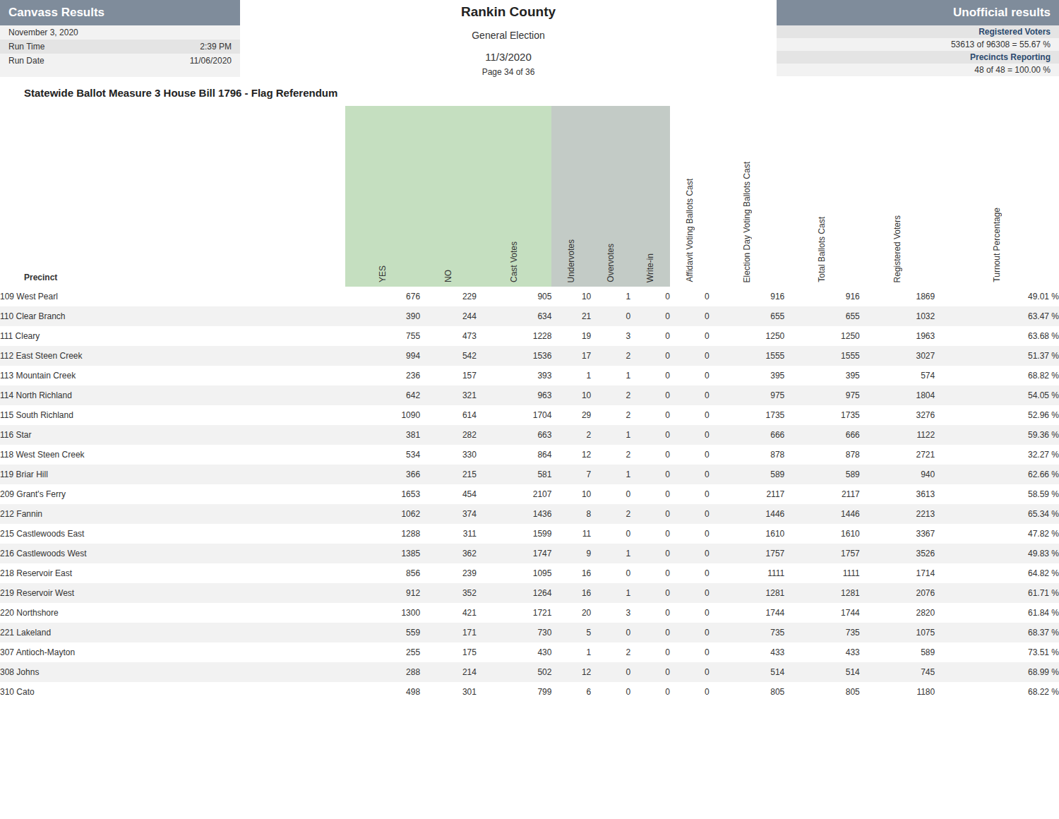Canvass Results
November 3, 2020
Run Time 2:39 PM
Run Date 11/06/2020
Rankin County
General Election
11/3/2020
Page 34 of 36
Unofficial results
Registered Voters
53613 of 96308 = 55.67 %
Precincts Reporting
48 of 48 = 100.00 %
Statewide Ballot Measure 3 House Bill 1796 - Flag Referendum
| Precinct | YES | NO | Cast Votes | Undervotes | Overvotes | Write-in | Affidavit Voting Ballots Cast | Election Day Voting Ballots Cast | Total Ballots Cast | Registered Voters | Turnout Percentage |
| --- | --- | --- | --- | --- | --- | --- | --- | --- | --- | --- | --- |
| 109 West Pearl | 676 | 229 | 905 | 10 | 1 | 0 | 0 | 916 | 916 | 1869 | 49.01 % |
| 110 Clear Branch | 390 | 244 | 634 | 21 | 0 | 0 | 0 | 655 | 655 | 1032 | 63.47 % |
| 111 Cleary | 755 | 473 | 1228 | 19 | 3 | 0 | 0 | 1250 | 1250 | 1963 | 63.68 % |
| 112 East Steen Creek | 994 | 542 | 1536 | 17 | 2 | 0 | 0 | 1555 | 1555 | 3027 | 51.37 % |
| 113 Mountain Creek | 236 | 157 | 393 | 1 | 1 | 0 | 0 | 395 | 395 | 574 | 68.82 % |
| 114 North Richland | 642 | 321 | 963 | 10 | 2 | 0 | 0 | 975 | 975 | 1804 | 54.05 % |
| 115 South Richland | 1090 | 614 | 1704 | 29 | 2 | 0 | 0 | 1735 | 1735 | 3276 | 52.96 % |
| 116 Star | 381 | 282 | 663 | 2 | 1 | 0 | 0 | 666 | 666 | 1122 | 59.36 % |
| 118 West Steen Creek | 534 | 330 | 864 | 12 | 2 | 0 | 0 | 878 | 878 | 2721 | 32.27 % |
| 119 Briar Hill | 366 | 215 | 581 | 7 | 1 | 0 | 0 | 589 | 589 | 940 | 62.66 % |
| 209 Grant's Ferry | 1653 | 454 | 2107 | 10 | 0 | 0 | 0 | 2117 | 2117 | 3613 | 58.59 % |
| 212 Fannin | 1062 | 374 | 1436 | 8 | 2 | 0 | 0 | 1446 | 1446 | 2213 | 65.34 % |
| 215 Castlewoods East | 1288 | 311 | 1599 | 11 | 0 | 0 | 0 | 1610 | 1610 | 3367 | 47.82 % |
| 216 Castlewoods West | 1385 | 362 | 1747 | 9 | 1 | 0 | 0 | 1757 | 1757 | 3526 | 49.83 % |
| 218 Reservoir East | 856 | 239 | 1095 | 16 | 0 | 0 | 0 | 1111 | 1111 | 1714 | 64.82 % |
| 219 Reservoir West | 912 | 352 | 1264 | 16 | 1 | 0 | 0 | 1281 | 1281 | 2076 | 61.71 % |
| 220 Northshore | 1300 | 421 | 1721 | 20 | 3 | 0 | 0 | 1744 | 1744 | 2820 | 61.84 % |
| 221 Lakeland | 559 | 171 | 730 | 5 | 0 | 0 | 0 | 735 | 735 | 1075 | 68.37 % |
| 307 Antioch-Mayton | 255 | 175 | 430 | 1 | 2 | 0 | 0 | 433 | 433 | 589 | 73.51 % |
| 308 Johns | 288 | 214 | 502 | 12 | 0 | 0 | 0 | 514 | 514 | 745 | 68.99 % |
| 310 Cato | 498 | 301 | 799 | 6 | 0 | 0 | 0 | 805 | 805 | 1180 | 68.22 % |